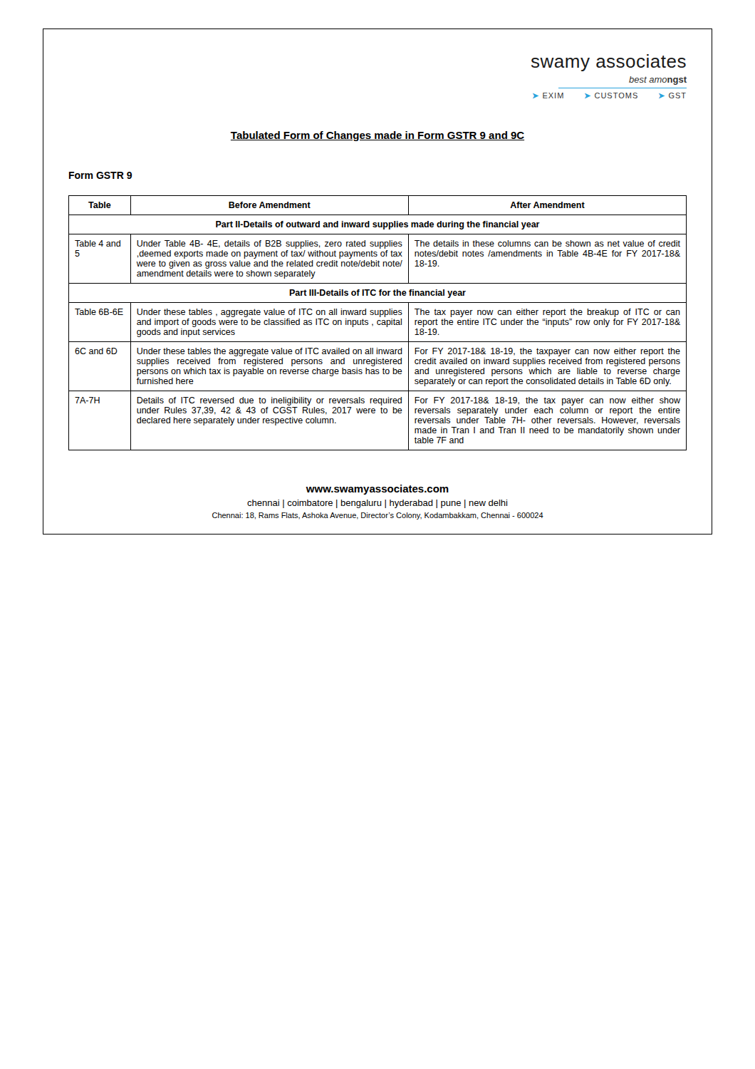swamy associates
best amongst
➤ EXIM ➤ CUSTOMS ➤ GST
Tabulated Form of Changes made in Form GSTR 9 and 9C
Form GSTR 9
| Table | Before Amendment | After Amendment |
| --- | --- | --- |
| Part II-Details of outward and inward supplies made during the financial year |
| Table 4 and 5 | Under Table 4B- 4E, details of B2B supplies, zero rated supplies ,deemed exports made on payment of tax/ without payments of tax were to given as gross value and the related credit note/debit note/ amendment details were to shown separately | The details in these columns can be shown as net value of credit notes/debit notes /amendments in Table 4B-4E for FY 2017-18& 18-19. |
| Part III-Details of ITC for the financial year |
| Table 6B-6E | Under these tables , aggregate value of ITC on all inward supplies and import of goods were to be classified as ITC on inputs , capital goods and input services | The tax payer now can either report the breakup of ITC or can report the entire ITC under the “inputs” row only for FY 2017-18& 18-19. |
| 6C and 6D | Under these tables the aggregate value of ITC availed on all inward supplies received from registered persons and unregistered persons on which tax is payable on reverse charge basis has to be furnished here | For FY 2017-18& 18-19, the taxpayer can now either report the credit availed on inward supplies received from registered persons and unregistered persons which are liable to reverse charge separately or can report the consolidated details in Table 6D only. |
| 7A-7H | Details of ITC reversed due to ineligibility or reversals required under Rules 37,39, 42 & 43 of CGST Rules, 2017 were to be declared here separately under respective column. | For FY 2017-18& 18-19, the tax payer can now either show reversals separately under each column or report the entire reversals under Table 7H- other reversals. However, reversals made in Tran I and Tran II need to be mandatorily shown under table 7F and |
www.swamyassociates.com
chennai | coimbatore | bengaluru | hyderabad | pune | new delhi
Chennai: 18, Rams Flats, Ashoka Avenue, Director’s Colony, Kodambakkam, Chennai - 600024